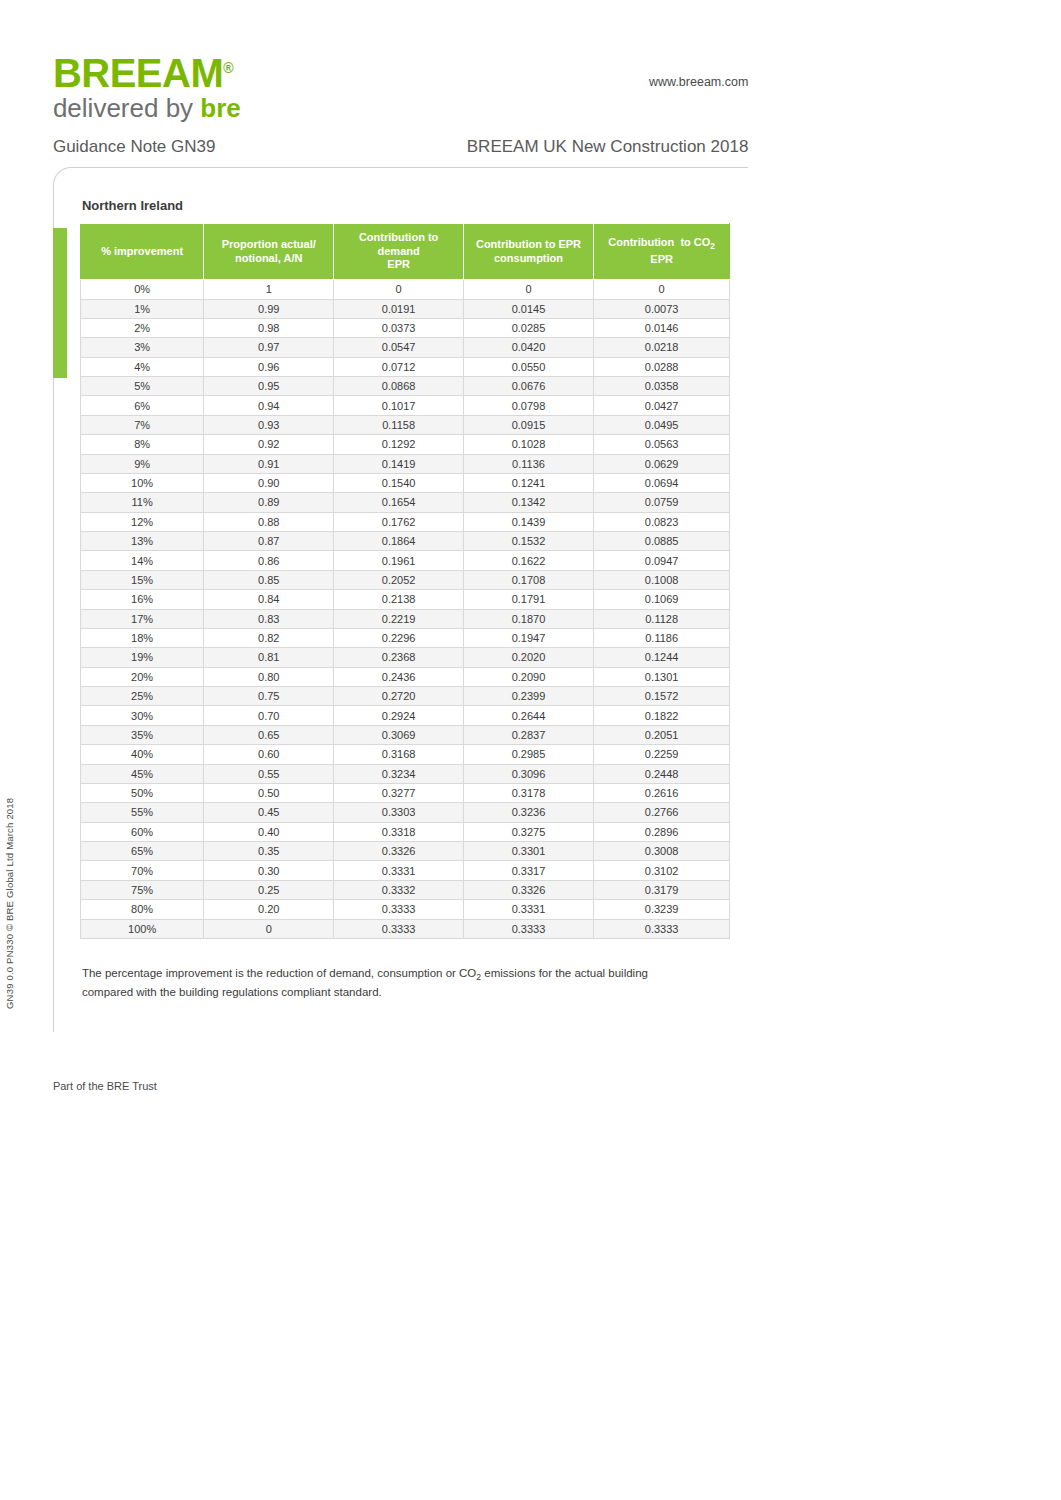BREEAM®
delivered by bre
www.breeam.com
Guidance Note GN39
BREEAM UK New Construction 2018
Northern Ireland
| % improvement | Proportion actual/ notional, A/N | Contribution to demand EPR | Contribution to EPR consumption | Contribution to CO 2 EPR |
| --- | --- | --- | --- | --- |
| 0% | 1 | 0 | 0 | 0 |
| 1% | 0.99 | 0.0191 | 0.0145 | 0.0073 |
| 2% | 0.98 | 0.0373 | 0.0285 | 0.0146 |
| 3% | 0.97 | 0.0547 | 0.0420 | 0.0218 |
| 4% | 0.96 | 0.0712 | 0.0550 | 0.0288 |
| 5% | 0.95 | 0.0868 | 0.0676 | 0.0358 |
| 6% | 0.94 | 0.1017 | 0.0798 | 0.0427 |
| 7% | 0.93 | 0.1158 | 0.0915 | 0.0495 |
| 8% | 0.92 | 0.1292 | 0.1028 | 0.0563 |
| 9% | 0.91 | 0.1419 | 0.1136 | 0.0629 |
| 10% | 0.90 | 0.1540 | 0.1241 | 0.0694 |
| 11% | 0.89 | 0.1654 | 0.1342 | 0.0759 |
| 12% | 0.88 | 0.1762 | 0.1439 | 0.0823 |
| 13% | 0.87 | 0.1864 | 0.1532 | 0.0885 |
| 14% | 0.86 | 0.1961 | 0.1622 | 0.0947 |
| 15% | 0.85 | 0.2052 | 0.1708 | 0.1008 |
| 16% | 0.84 | 0.2138 | 0.1791 | 0.1069 |
| 17% | 0.83 | 0.2219 | 0.1870 | 0.1128 |
| 18% | 0.82 | 0.2296 | 0.1947 | 0.1186 |
| 19% | 0.81 | 0.2368 | 0.2020 | 0.1244 |
| 20% | 0.80 | 0.2436 | 0.2090 | 0.1301 |
| 25% | 0.75 | 0.2720 | 0.2399 | 0.1572 |
| 30% | 0.70 | 0.2924 | 0.2644 | 0.1822 |
| 35% | 0.65 | 0.3069 | 0.2837 | 0.2051 |
| 40% | 0.60 | 0.3168 | 0.2985 | 0.2259 |
| 45% | 0.55 | 0.3234 | 0.3096 | 0.2448 |
| 50% | 0.50 | 0.3277 | 0.3178 | 0.2616 |
| 55% | 0.45 | 0.3303 | 0.3236 | 0.2766 |
| 60% | 0.40 | 0.3318 | 0.3275 | 0.2896 |
| 65% | 0.35 | 0.3326 | 0.3301 | 0.3008 |
| 70% | 0.30 | 0.3331 | 0.3317 | 0.3102 |
| 75% | 0.25 | 0.3332 | 0.3326 | 0.3179 |
| 80% | 0.20 | 0.3333 | 0.3331 | 0.3239 |
| 100% | 0 | 0.3333 | 0.3333 | 0.3333 |
The percentage improvement is the reduction of demand, consumption or CO2 emissions for the actual building compared with the building regulations compliant standard.
GN39 0.0 PN330 © BRE Global Ltd March 2018
Part of the BRE Trust